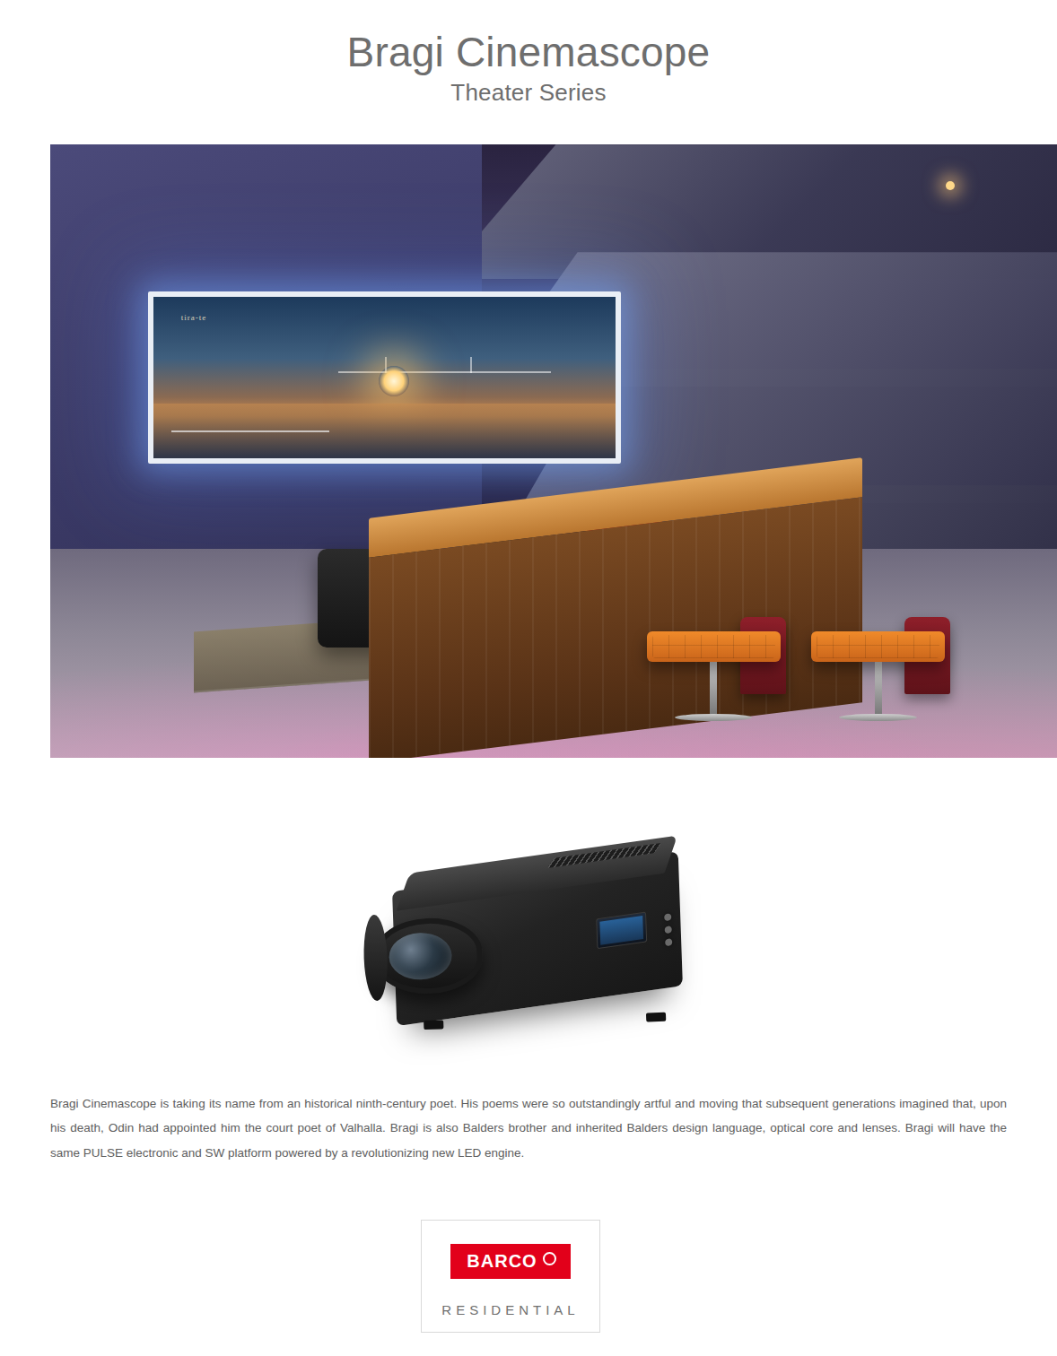Bragi Cinemascope
Theater Series
tira-te
Bragi Cinemascope is taking its name from an historical ninth-century poet. His poems were so outstandingly artful and moving that subsequent generations imagined that, upon his death, Odin had appointed him the court poet of Valhalla. Bragi is also Balders brother and inherited Balders design language, optical core and lenses. Bragi will have the same PULSE electronic and SW platform powered by a revolutionizing new LED engine.
BARCO
RESIDENTIAL